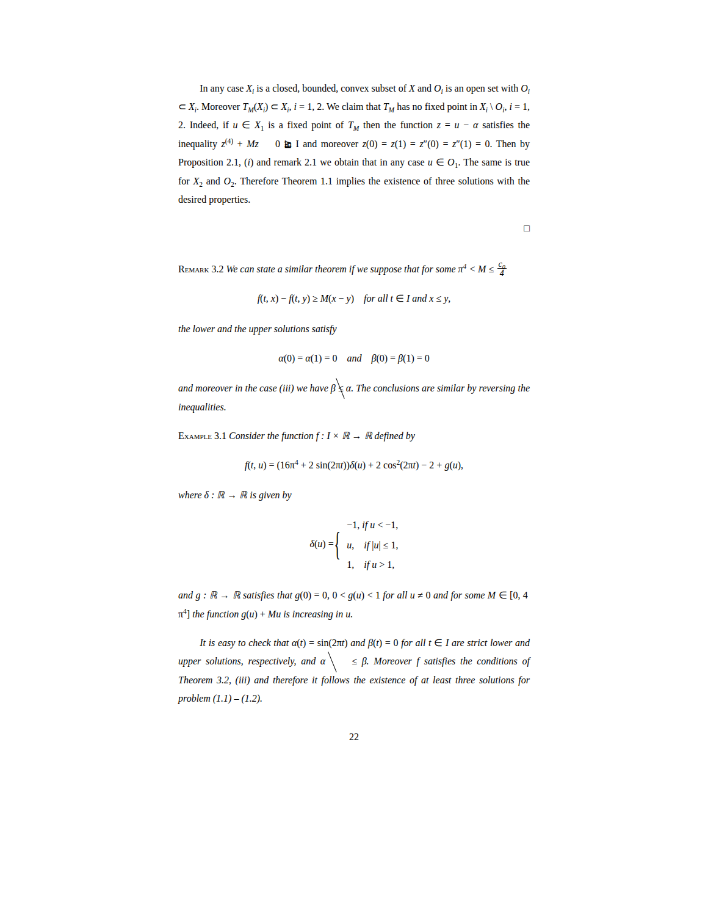In any case Xi is a closed, bounded, convex subset of X and Oi is an open set with Oi ⊂ Xi. Moreover TM(Xi) ⊂ Xi, i = 1, 2. We claim that TM has no fixed point in Xi \ Oi, i = 1, 2. Indeed, if u ∈ X1 is a fixed point of TM then the function z = u − α satisfies the inequality z(4) + Mz ≧ 0 in I and moreover z(0) = z(1) = z″(0) = z″(1) = 0. Then by Proposition 2.1, (i) and remark 2.1 we obtain that in any case u ∈ O1. The same is true for X2 and O2. Therefore Theorem 1.1 implies the existence of three solutions with the desired properties.
□
Remark 3.2 We can state a similar theorem if we suppose that for some π4 < M ≤ c04
f(t, x) − f(t, y) ≥ M(x − y) for all t ∈ I and x ≤ y,
the lower and the upper solutions satisfy
α(0) = α(1) = 0 and β(0) = β(1) = 0
and moreover in the case (iii) we have β ≤ α. The conclusions are similar by reversing the inequalities.
Example 3.1 Consider the function f : I × ℝ → ℝ defined by
f(t, u) = (16π4 + 2 sin(2πt))δ(u) + 2 cos2(2πt) − 2 + g(u),
where δ : ℝ → ℝ is given by
δ(u) = {
| −1, if u < −1, |
| u , if / u / ≤ 1, |
| 1, if u > 1, |
and g : ℝ → ℝ satisfies that g(0) = 0, 0 < g(u) < 1 for all u ≠ 0 and for some M ∈ [0, 4 π4] the function g(u) + Mu is increasing in u.
It is easy to check that α(t) = sin(2πt) and β(t) = 0 for all t ∈ I are strict lower and upper solutions, respectively, and α ≤ β. Moreover f satisfies the conditions of Theorem 3.2, (iii) and therefore it follows the existence of at least three solutions for problem (1.1) – (1.2).
22